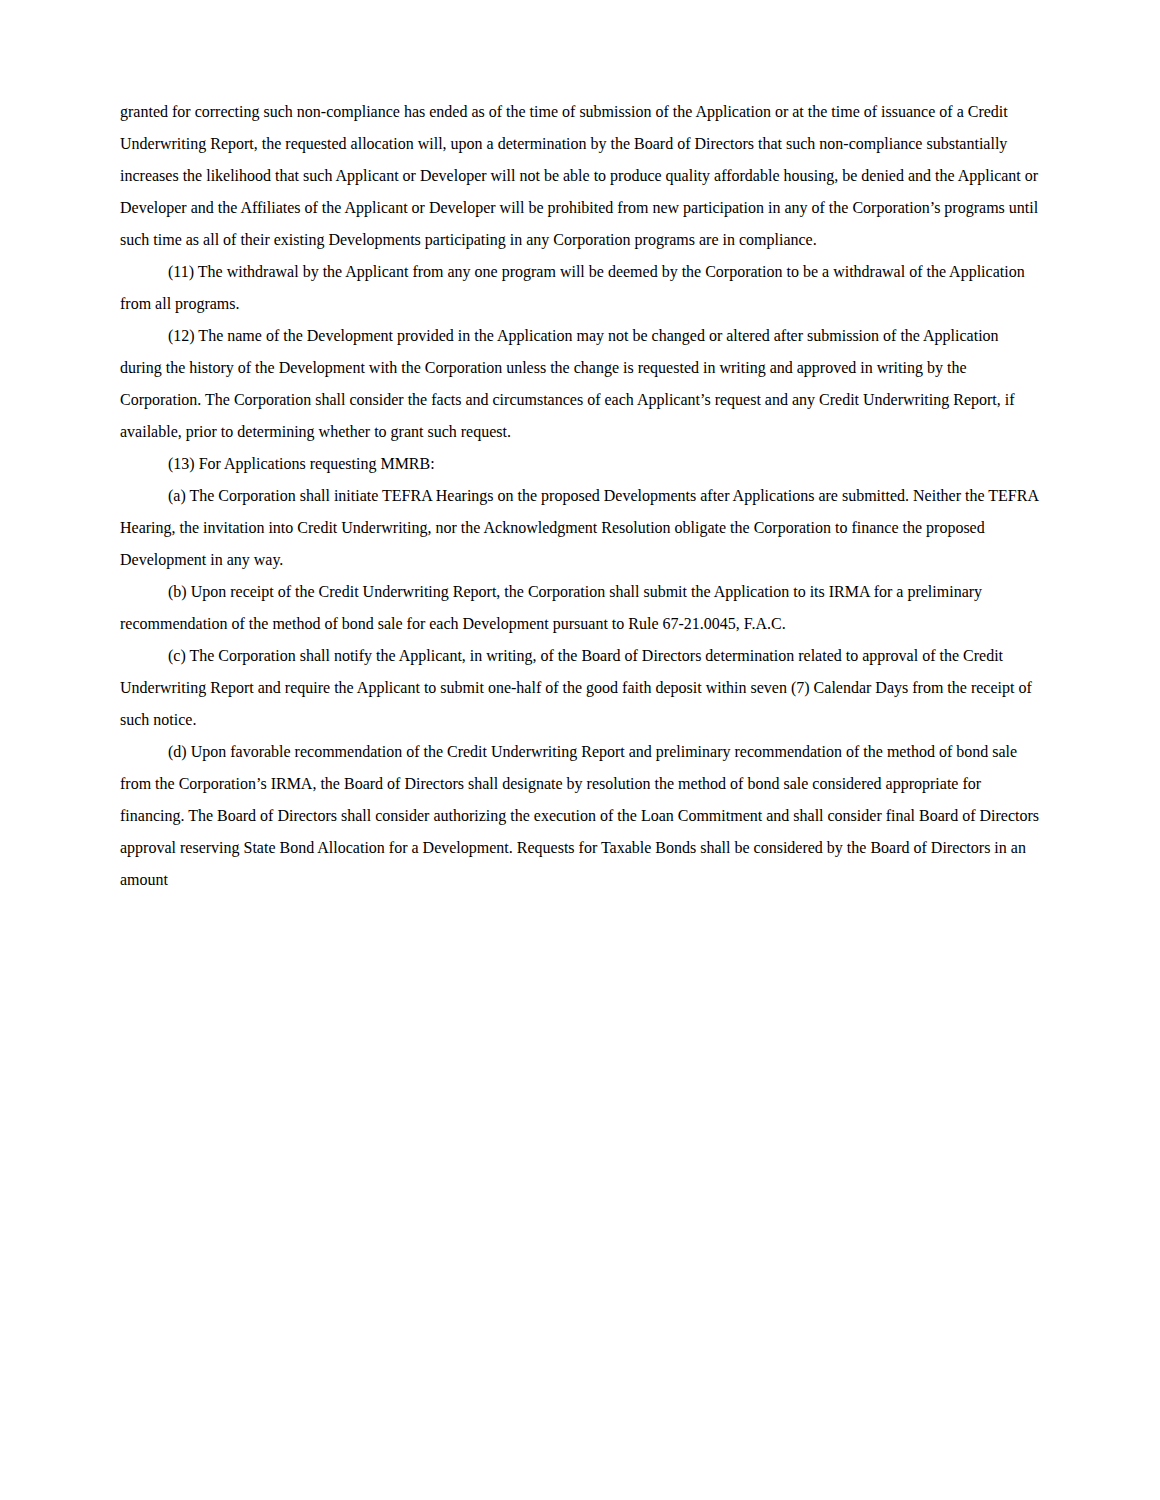granted for correcting such non-compliance has ended as of the time of submission of the Application or at the time of issuance of a Credit Underwriting Report, the requested allocation will, upon a determination by the Board of Directors that such non-compliance substantially increases the likelihood that such Applicant or Developer will not be able to produce quality affordable housing, be denied and the Applicant or Developer and the Affiliates of the Applicant or Developer will be prohibited from new participation in any of the Corporation’s programs until such time as all of their existing Developments participating in any Corporation programs are in compliance.
(11) The withdrawal by the Applicant from any one program will be deemed by the Corporation to be a withdrawal of the Application from all programs.
(12) The name of the Development provided in the Application may not be changed or altered after submission of the Application during the history of the Development with the Corporation unless the change is requested in writing and approved in writing by the Corporation. The Corporation shall consider the facts and circumstances of each Applicant’s request and any Credit Underwriting Report, if available, prior to determining whether to grant such request.
(13) For Applications requesting MMRB:
(a) The Corporation shall initiate TEFRA Hearings on the proposed Developments after Applications are submitted. Neither the TEFRA Hearing, the invitation into Credit Underwriting, nor the Acknowledgment Resolution obligate the Corporation to finance the proposed Development in any way.
(b) Upon receipt of the Credit Underwriting Report, the Corporation shall submit the Application to its IRMA for a preliminary recommendation of the method of bond sale for each Development pursuant to Rule 67-21.0045, F.A.C.
(c) The Corporation shall notify the Applicant, in writing, of the Board of Directors determination related to approval of the Credit Underwriting Report and require the Applicant to submit one-half of the good faith deposit within seven (7) Calendar Days from the receipt of such notice.
(d) Upon favorable recommendation of the Credit Underwriting Report and preliminary recommendation of the method of bond sale from the Corporation’s IRMA, the Board of Directors shall designate by resolution the method of bond sale considered appropriate for financing. The Board of Directors shall consider authorizing the execution of the Loan Commitment and shall consider final Board of Directors approval reserving State Bond Allocation for a Development. Requests for Taxable Bonds shall be considered by the Board of Directors in an amount